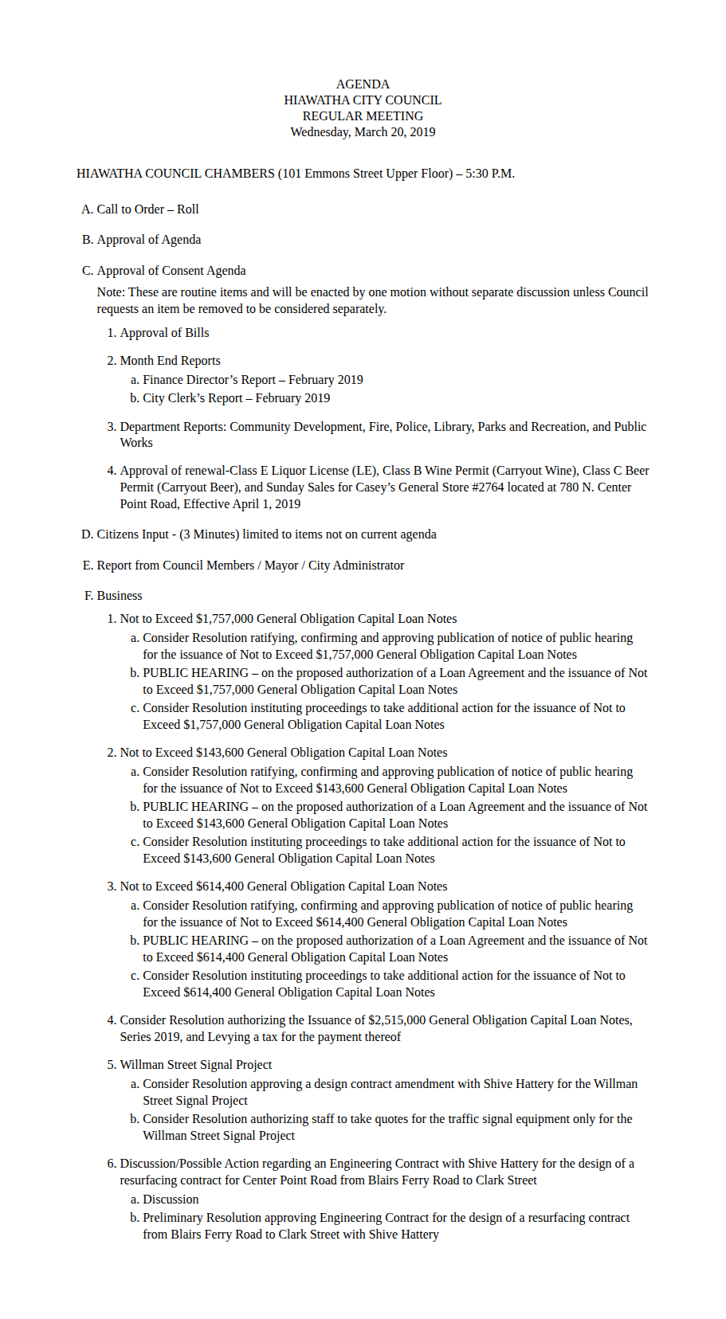AGENDA
HIAWATHA CITY COUNCIL
REGULAR MEETING
Wednesday, March 20, 2019
HIAWATHA COUNCIL CHAMBERS (101 Emmons Street Upper Floor) – 5:30 P.M.
Call to Order – Roll
Approval of Agenda
Approval of Consent Agenda
Note: These are routine items and will be enacted by one motion without separate discussion unless Council requests an item be removed to be considered separately.
Approval of Bills
Month End Reports
Finance Director’s Report – February 2019
City Clerk’s Report – February 2019
Department Reports: Community Development, Fire, Police, Library, Parks and Recreation, and Public Works
Approval of renewal-Class E Liquor License (LE), Class B Wine Permit (Carryout Wine), Class C Beer Permit (Carryout Beer), and Sunday Sales for Casey’s General Store #2764 located at 780 N. Center Point Road, Effective April 1, 2019
Citizens Input - (3 Minutes) limited to items not on current agenda
Report from Council Members / Mayor / City Administrator
Business
Not to Exceed $1,757,000 General Obligation Capital Loan Notes
Consider Resolution ratifying, confirming and approving publication of notice of public hearing for the issuance of Not to Exceed $1,757,000 General Obligation Capital Loan Notes
PUBLIC HEARING – on the proposed authorization of a Loan Agreement and the issuance of Not to Exceed $1,757,000 General Obligation Capital Loan Notes
Consider Resolution instituting proceedings to take additional action for the issuance of Not to Exceed $1,757,000 General Obligation Capital Loan Notes
Not to Exceed $143,600 General Obligation Capital Loan Notes
Consider Resolution ratifying, confirming and approving publication of notice of public hearing for the issuance of Not to Exceed $143,600 General Obligation Capital Loan Notes
PUBLIC HEARING – on the proposed authorization of a Loan Agreement and the issuance of Not to Exceed $143,600 General Obligation Capital Loan Notes
Consider Resolution instituting proceedings to take additional action for the issuance of Not to Exceed $143,600 General Obligation Capital Loan Notes
Not to Exceed $614,400 General Obligation Capital Loan Notes
Consider Resolution ratifying, confirming and approving publication of notice of public hearing for the issuance of Not to Exceed $614,400 General Obligation Capital Loan Notes
PUBLIC HEARING – on the proposed authorization of a Loan Agreement and the issuance of Not to Exceed $614,400 General Obligation Capital Loan Notes
Consider Resolution instituting proceedings to take additional action for the issuance of Not to Exceed $614,400 General Obligation Capital Loan Notes
Consider Resolution authorizing the Issuance of $2,515,000 General Obligation Capital Loan Notes, Series 2019, and Levying a tax for the payment thereof
Willman Street Signal Project
Consider Resolution approving a design contract amendment with Shive Hattery for the Willman Street Signal Project
Consider Resolution authorizing staff to take quotes for the traffic signal equipment only for the Willman Street Signal Project
Discussion/Possible Action regarding an Engineering Contract with Shive Hattery for the design of a resurfacing contract for Center Point Road from Blairs Ferry Road to Clark Street
Discussion
Preliminary Resolution approving Engineering Contract for the design of a resurfacing contract from Blairs Ferry Road to Clark Street with Shive Hattery